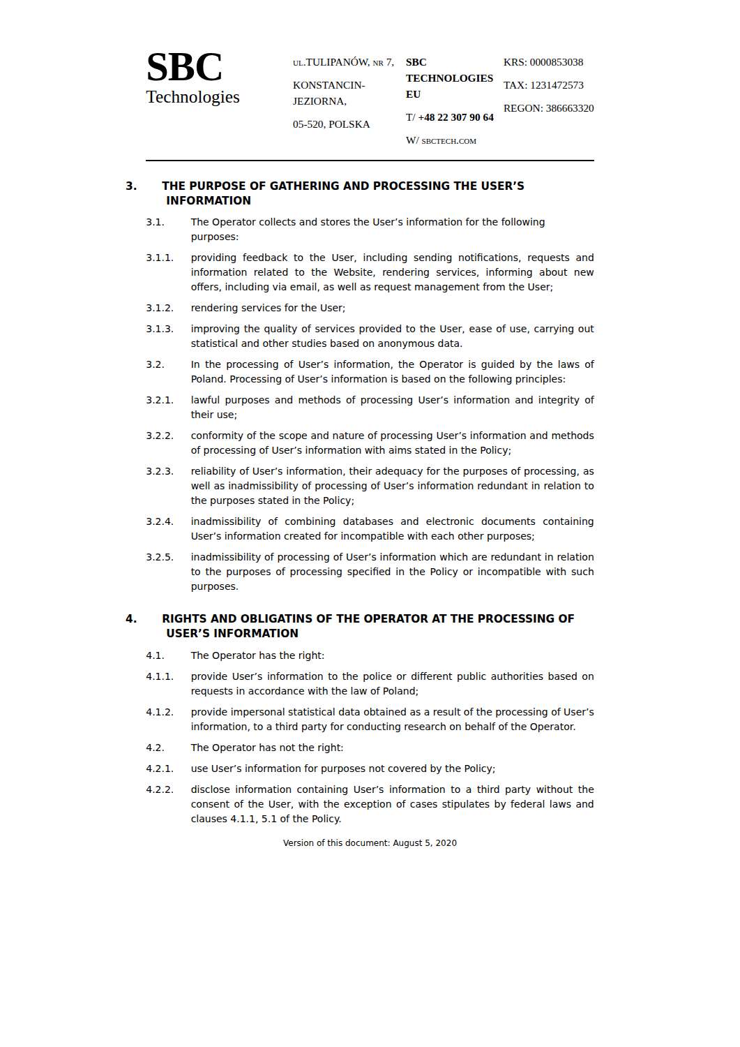SBC Technologies
ul. TULIPANÓW, nr 7,
KONSTANCIN-JEZIORNA,
05-520, POLSKA
SBC TECHNOLOGIES EU
T/ +48 22 307 90 64
W/ sbctech.com
KRS: 0000853038
TAX: 1231472573
REGON: 386663320
3. THE PURPOSE OF GATHERING AND PROCESSING THE USER’S INFORMATION
3.1.
The Operator collects and stores the User’s information for the following purposes:
3.1.1.
providing feedback to the User, including sending notifications, requests and information related to the Website, rendering services, informing about new offers, including via email, as well as request management from the User;
3.1.2.
rendering services for the User;
3.1.3.
improving the quality of services provided to the User, ease of use, carrying out statistical and other studies based on anonymous data.
3.2.
In the processing of User’s information, the Operator is guided by the laws of Poland. Processing of User’s information is based on the following principles:
3.2.1.
lawful purposes and methods of processing User’s information and integrity of their use;
3.2.2.
conformity of the scope and nature of processing User’s information and methods of processing of User’s information with aims stated in the Policy;
3.2.3.
reliability of User’s information, their adequacy for the purposes of processing, as well as inadmissibility of processing of User’s information redundant in relation to the purposes stated in the Policy;
3.2.4.
inadmissibility of combining databases and electronic documents containing User’s information created for incompatible with each other purposes;
3.2.5.
inadmissibility of processing of User’s information which are redundant in relation to the purposes of processing specified in the Policy or incompatible with such purposes.
4. RIGHTS AND OBLIGATINS OF THE OPERATOR AT THE PROCESSING OF USER’S INFORMATION
4.1.
The Operator has the right:
4.1.1.
provide User’s information to the police or different public authorities based on requests in accordance with the law of Poland;
4.1.2.
provide impersonal statistical data obtained as a result of the processing of User’s information, to a third party for conducting research on behalf of the Operator.
4.2.
The Operator has not the right:
4.2.1.
use User’s information for purposes not covered by the Policy;
4.2.2.
disclose information containing User’s information to a third party without the consent of the User, with the exception of cases stipulates by federal laws and clauses 4.1.1, 5.1 of the Policy.
Version of this document: August 5, 2020